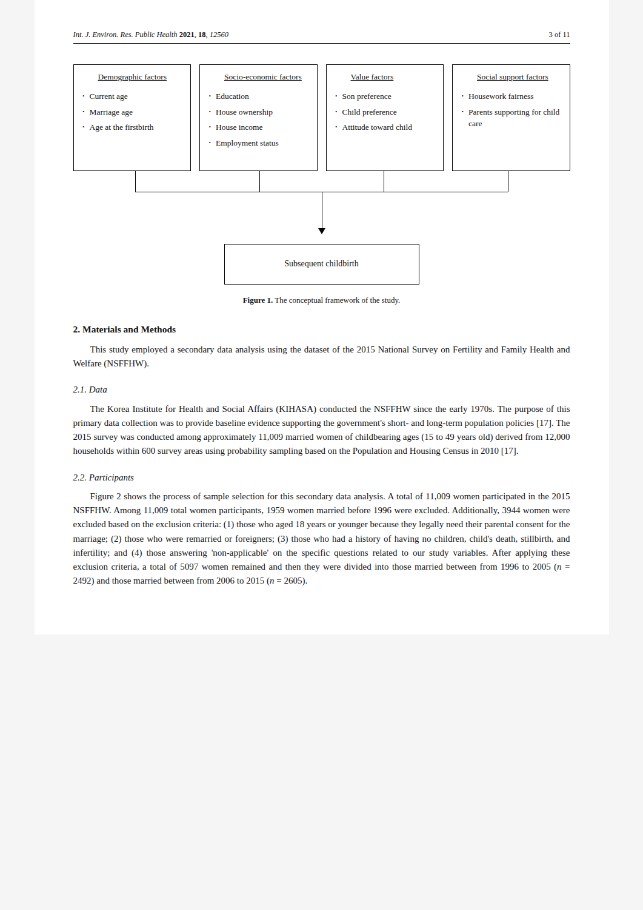Int. J. Environ. Res. Public Health 2021, 18, 12560
3 of 11
Demographic factors
Current age
Marriage age
Age at the firstbirth
Socio-economic factors
Education
House ownership
House income
Employment status
Value factors
Son preference
Child preference
Attitude toward child
Social support factors
Housework fairness
Parents supporting for child care
Subsequent childbirth
Figure 1. The conceptual framework of the study.
2. Materials and Methods
This study employed a secondary data analysis using the dataset of the 2015 National Survey on Fertility and Family Health and Welfare (NSFFHW).
2.1. Data
The Korea Institute for Health and Social Affairs (KIHASA) conducted the NSFFHW since the early 1970s. The purpose of this primary data collection was to provide baseline evidence supporting the government's short- and long-term population policies [17]. The 2015 survey was conducted among approximately 11,009 married women of childbearing ages (15 to 49 years old) derived from 12,000 households within 600 survey areas using probability sampling based on the Population and Housing Census in 2010 [17].
2.2. Participants
Figure 2 shows the process of sample selection for this secondary data analysis. A total of 11,009 women participated in the 2015 NSFFHW. Among 11,009 total women participants, 1959 women married before 1996 were excluded. Additionally, 3944 women were excluded based on the exclusion criteria: (1) those who aged 18 years or younger because they legally need their parental consent for the marriage; (2) those who were remarried or foreigners; (3) those who had a history of having no children, child's death, stillbirth, and infertility; and (4) those answering 'non-applicable' on the specific questions related to our study variables. After applying these exclusion criteria, a total of 5097 women remained and then they were divided into those married between from 1996 to 2005 (n = 2492) and those married between from 2006 to 2015 (n = 2605).